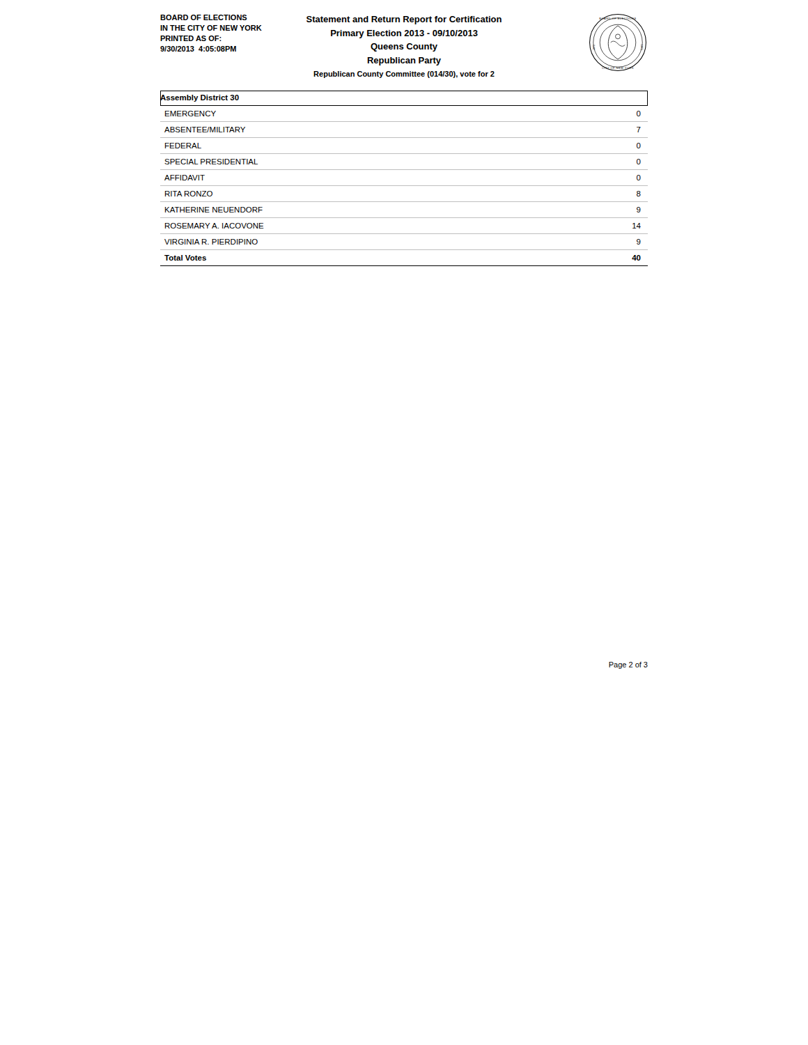BOARD OF ELECTIONS
IN THE CITY OF NEW YORK
PRINTED AS OF:
9/30/2013 4:05:08PM
Statement and Return Report for Certification
Primary Election 2013 - 09/10/2013
Queens County
Republican Party
Republican County Committee (014/30), vote for 2
BOARD OF ELECTIONS CITY OF NEW YORK 1872 1872
Assembly District 30
| EMERGENCY | 0 |
| ABSENTEE/MILITARY | 7 |
| FEDERAL | 0 |
| SPECIAL PRESIDENTIAL | 0 |
| AFFIDAVIT | 0 |
| RITA RONZO | 8 |
| KATHERINE NEUENDORF | 9 |
| ROSEMARY A. IACOVONE | 14 |
| VIRGINIA R. PIERDIPINO | 9 |
| Total Votes | 40 |
Page 2 of 3